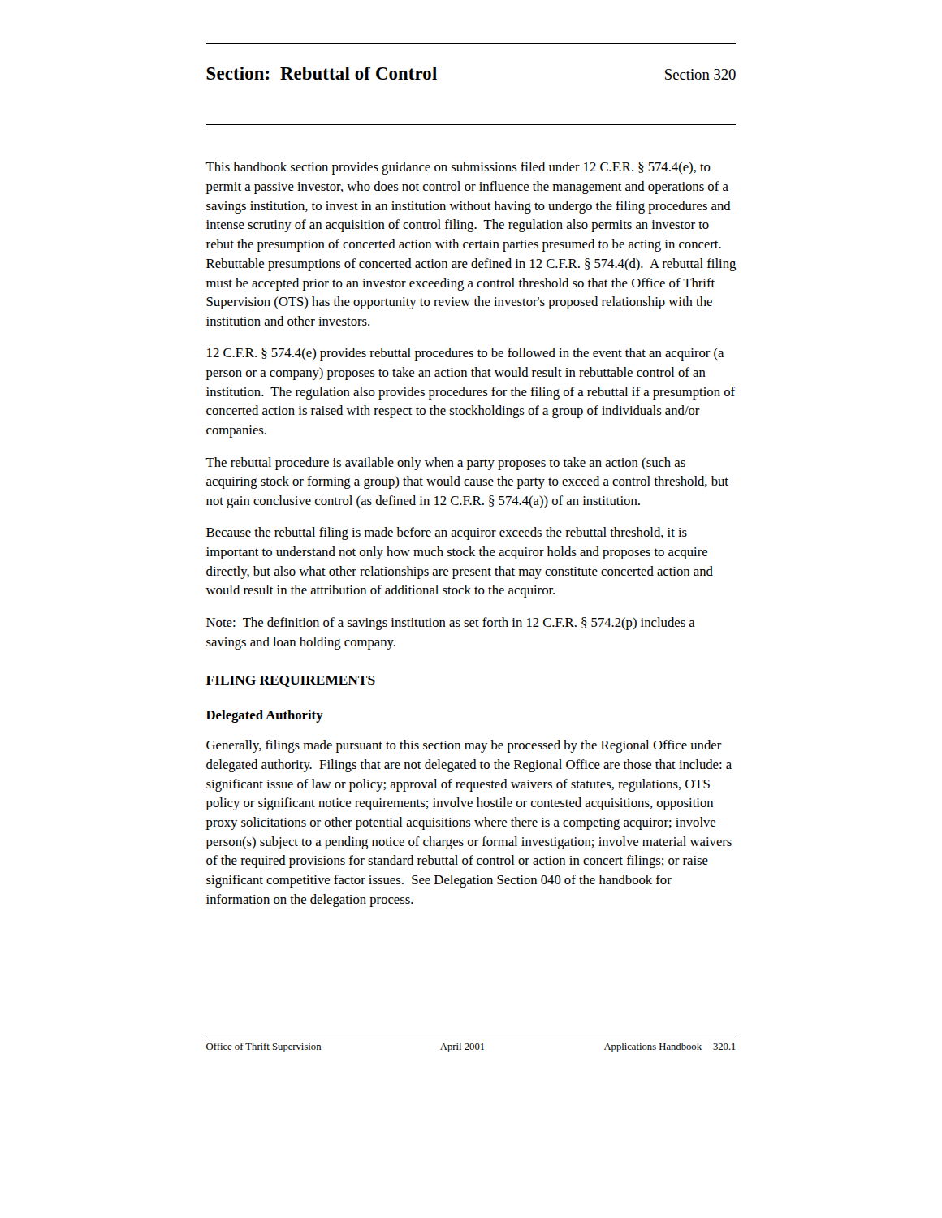Section: Rebuttal of Control
Section 320
This handbook section provides guidance on submissions filed under 12 C.F.R. § 574.4(e), to permit a passive investor, who does not control or influence the management and operations of a savings institution, to invest in an institution without having to undergo the filing procedures and intense scrutiny of an acquisition of control filing. The regulation also permits an investor to rebut the presumption of concerted action with certain parties presumed to be acting in concert. Rebuttable presumptions of concerted action are defined in 12 C.F.R. § 574.4(d). A rebuttal filing must be accepted prior to an investor exceeding a control threshold so that the Office of Thrift Supervision (OTS) has the opportunity to review the investor's proposed relationship with the institution and other investors.
12 C.F.R. § 574.4(e) provides rebuttal procedures to be followed in the event that an acquiror (a person or a company) proposes to take an action that would result in rebuttable control of an institution. The regulation also provides procedures for the filing of a rebuttal if a presumption of concerted action is raised with respect to the stockholdings of a group of individuals and/or companies.
The rebuttal procedure is available only when a party proposes to take an action (such as acquiring stock or forming a group) that would cause the party to exceed a control threshold, but not gain conclusive control (as defined in 12 C.F.R. § 574.4(a)) of an institution.
Because the rebuttal filing is made before an acquiror exceeds the rebuttal threshold, it is important to understand not only how much stock the acquiror holds and proposes to acquire directly, but also what other relationships are present that may constitute concerted action and would result in the attribution of additional stock to the acquiror.
Note: The definition of a savings institution as set forth in 12 C.F.R. § 574.2(p) includes a savings and loan holding company.
FILING REQUIREMENTS
Delegated Authority
Generally, filings made pursuant to this section may be processed by the Regional Office under delegated authority. Filings that are not delegated to the Regional Office are those that include: a significant issue of law or policy; approval of requested waivers of statutes, regulations, OTS policy or significant notice requirements; involve hostile or contested acquisitions, opposition proxy solicitations or other potential acquisitions where there is a competing acquiror; involve person(s) subject to a pending notice of charges or formal investigation; involve material waivers of the required provisions for standard rebuttal of control or action in concert filings; or raise significant competitive factor issues. See Delegation Section 040 of the handbook for information on the delegation process.
Office of Thrift Supervision
April 2001
Applications Handbook320.1